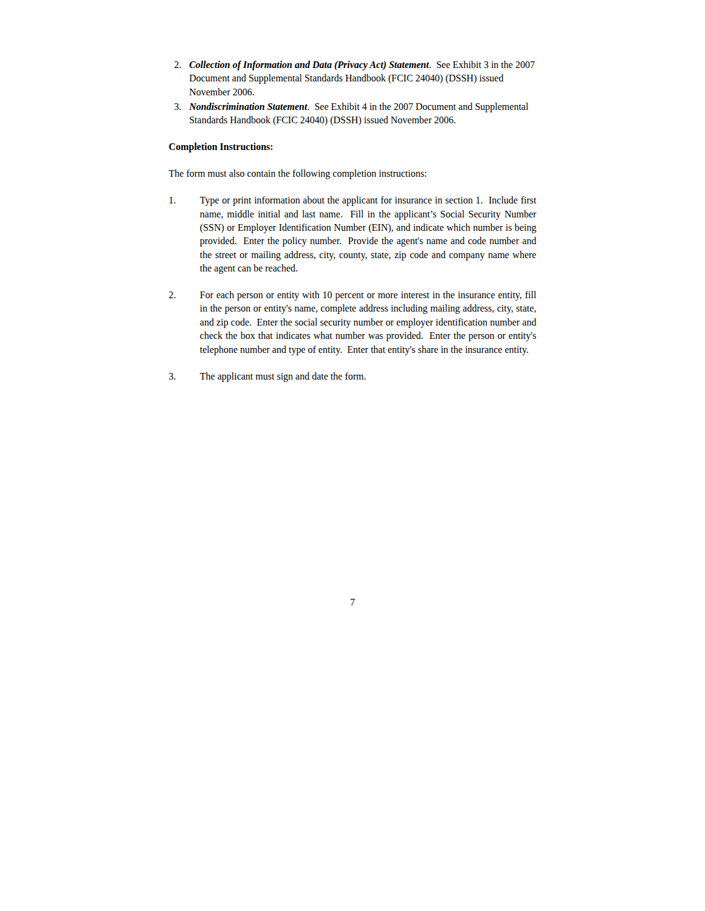2. Collection of Information and Data (Privacy Act) Statement. See Exhibit 3 in the 2007 Document and Supplemental Standards Handbook (FCIC 24040) (DSSH) issued November 2006.
3. Nondiscrimination Statement. See Exhibit 4 in the 2007 Document and Supplemental Standards Handbook (FCIC 24040) (DSSH) issued November 2006.
Completion Instructions:
The form must also contain the following completion instructions:
1. Type or print information about the applicant for insurance in section 1. Include first name, middle initial and last name. Fill in the applicant’s Social Security Number (SSN) or Employer Identification Number (EIN), and indicate which number is being provided. Enter the policy number. Provide the agent's name and code number and the street or mailing address, city, county, state, zip code and company name where the agent can be reached.
2. For each person or entity with 10 percent or more interest in the insurance entity, fill in the person or entity's name, complete address including mailing address, city, state, and zip code. Enter the social security number or employer identification number and check the box that indicates what number was provided. Enter the person or entity's telephone number and type of entity. Enter that entity's share in the insurance entity.
3. The applicant must sign and date the form.
7